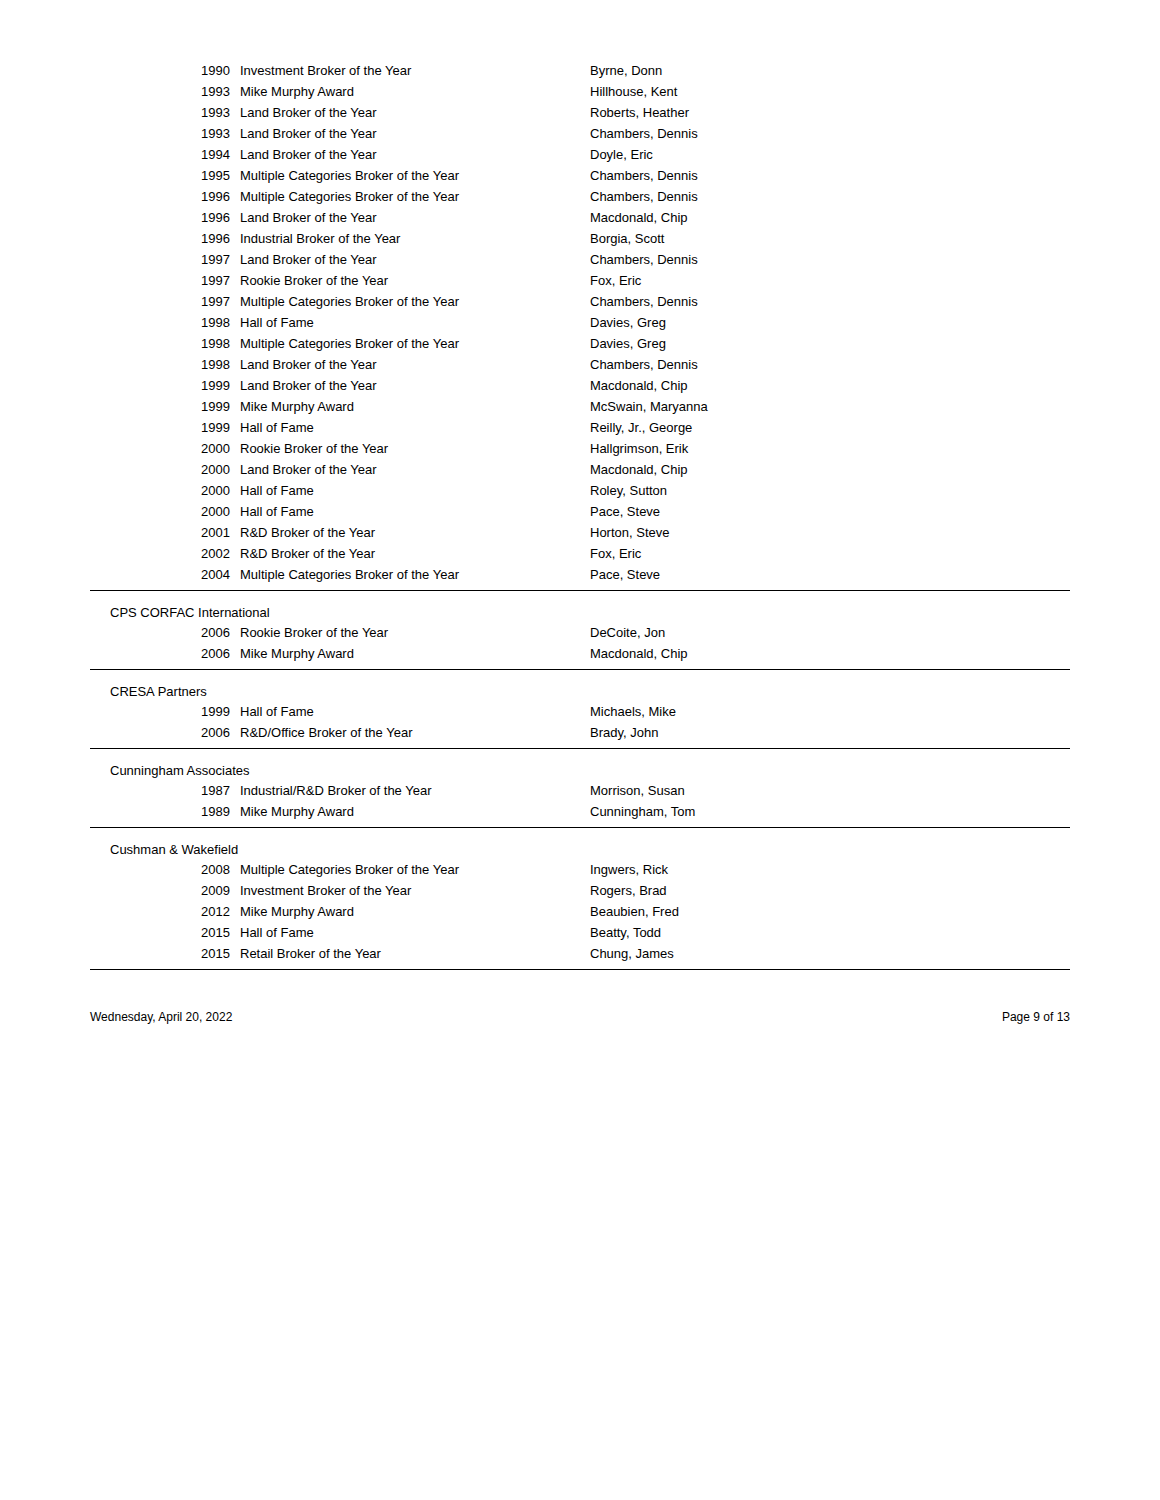| 1990 | Investment Broker of the Year | Byrne, Donn |
| 1993 | Mike Murphy Award | Hillhouse, Kent |
| 1993 | Land Broker of the Year | Roberts, Heather |
| 1993 | Land Broker of the Year | Chambers, Dennis |
| 1994 | Land Broker of the Year | Doyle, Eric |
| 1995 | Multiple Categories Broker of the Year | Chambers, Dennis |
| 1996 | Multiple Categories Broker of the Year | Chambers, Dennis |
| 1996 | Land Broker of the Year | Macdonald, Chip |
| 1996 | Industrial Broker of the Year | Borgia, Scott |
| 1997 | Land Broker of the Year | Chambers, Dennis |
| 1997 | Rookie Broker of the Year | Fox, Eric |
| 1997 | Multiple Categories Broker of the Year | Chambers, Dennis |
| 1998 | Hall of Fame | Davies, Greg |
| 1998 | Multiple Categories Broker of the Year | Davies, Greg |
| 1998 | Land Broker of the Year | Chambers, Dennis |
| 1999 | Land Broker of the Year | Macdonald, Chip |
| 1999 | Mike Murphy Award | McSwain, Maryanna |
| 1999 | Hall of Fame | Reilly, Jr., George |
| 2000 | Rookie Broker of the Year | Hallgrimson, Erik |
| 2000 | Land Broker of the Year | Macdonald, Chip |
| 2000 | Hall of Fame | Roley, Sutton |
| 2000 | Hall of Fame | Pace, Steve |
| 2001 | R&D Broker of the Year | Horton, Steve |
| 2002 | R&D Broker of the Year | Fox, Eric |
| 2004 | Multiple Categories Broker of the Year | Pace, Steve |
| CPS CORFAC International |
| 2006 | Rookie Broker of the Year | DeCoite, Jon |
| 2006 | Mike Murphy Award | Macdonald, Chip |
| CRESA Partners |
| 1999 | Hall of Fame | Michaels, Mike |
| 2006 | R&D/Office Broker of the Year | Brady, John |
| Cunningham Associates |
| 1987 | Industrial/R&D Broker of the Year | Morrison, Susan |
| 1989 | Mike Murphy Award | Cunningham, Tom |
| Cushman & Wakefield |
| 2008 | Multiple Categories Broker of the Year | Ingwers, Rick |
| 2009 | Investment Broker of the Year | Rogers, Brad |
| 2012 | Mike Murphy Award | Beaubien, Fred |
| 2015 | Hall of Fame | Beatty, Todd |
| 2015 | Retail Broker of the Year | Chung, James |
Wednesday, April 20, 2022 Page 9 of 13